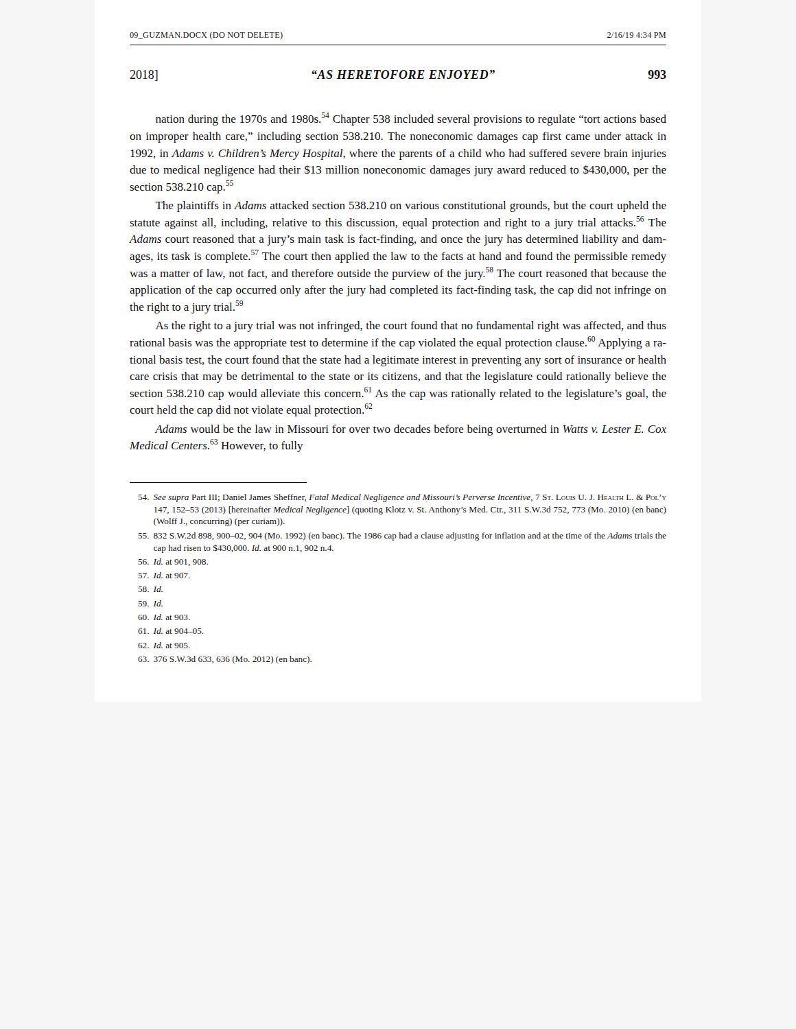09_GUZMAN.DOCX (DO NOT DELETE) 2/16/19 4:34 PM
2018] “AS HERETOFORE ENJOYED” 993
nation during the 1970s and 1980s.54 Chapter 538 included several provisions to regulate “tort actions based on improper health care,” including section 538.210. The noneconomic damages cap first came under attack in 1992, in Adams v. Children’s Mercy Hospital, where the parents of a child who had suffered severe brain injuries due to medical negligence had their $13 million noneconomic damages jury award reduced to $430,000, per the section 538.210 cap.55
The plaintiffs in Adams attacked section 538.210 on various constitutional grounds, but the court upheld the statute against all, including, relative to this discussion, equal protection and right to a jury trial attacks.56 The Adams court reasoned that a jury’s main task is fact-finding, and once the jury has determined liability and damages, its task is complete.57 The court then applied the law to the facts at hand and found the permissible remedy was a matter of law, not fact, and therefore outside the purview of the jury.58 The court reasoned that because the application of the cap occurred only after the jury had completed its fact-finding task, the cap did not infringe on the right to a jury trial.59
As the right to a jury trial was not infringed, the court found that no fundamental right was affected, and thus rational basis was the appropriate test to determine if the cap violated the equal protection clause.60 Applying a rational basis test, the court found that the state had a legitimate interest in preventing any sort of insurance or health care crisis that may be detrimental to the state or its citizens, and that the legislature could rationally believe the section 538.210 cap would alleviate this concern.61 As the cap was rationally related to the legislature’s goal, the court held the cap did not violate equal protection.62
Adams would be the law in Missouri for over two decades before being overturned in Watts v. Lester E. Cox Medical Centers.63 However, to fully
See supra Part III; Daniel James Sheffner, Fatal Medical Negligence and Missouri’s Perverse Incentive, 7 St. Louis U. J. Health L. & Pol’y 147, 152–53 (2013) [hereinafter Medical Negligence] (quoting Klotz v. St. Anthony’s Med. Ctr., 311 S.W.3d 752, 773 (Mo. 2010) (en banc) (Wolff J., concurring) (per curiam)).
832 S.W.2d 898, 900–02, 904 (Mo. 1992) (en banc). The 1986 cap had a clause adjusting for inflation and at the time of the Adams trials the cap had risen to $430,000. Id. at 900 n.1, 902 n.4.
Id. at 901, 908.
Id. at 907.
Id.
Id.
Id. at 903.
Id. at 904–05.
Id. at 905.
376 S.W.3d 633, 636 (Mo. 2012) (en banc).